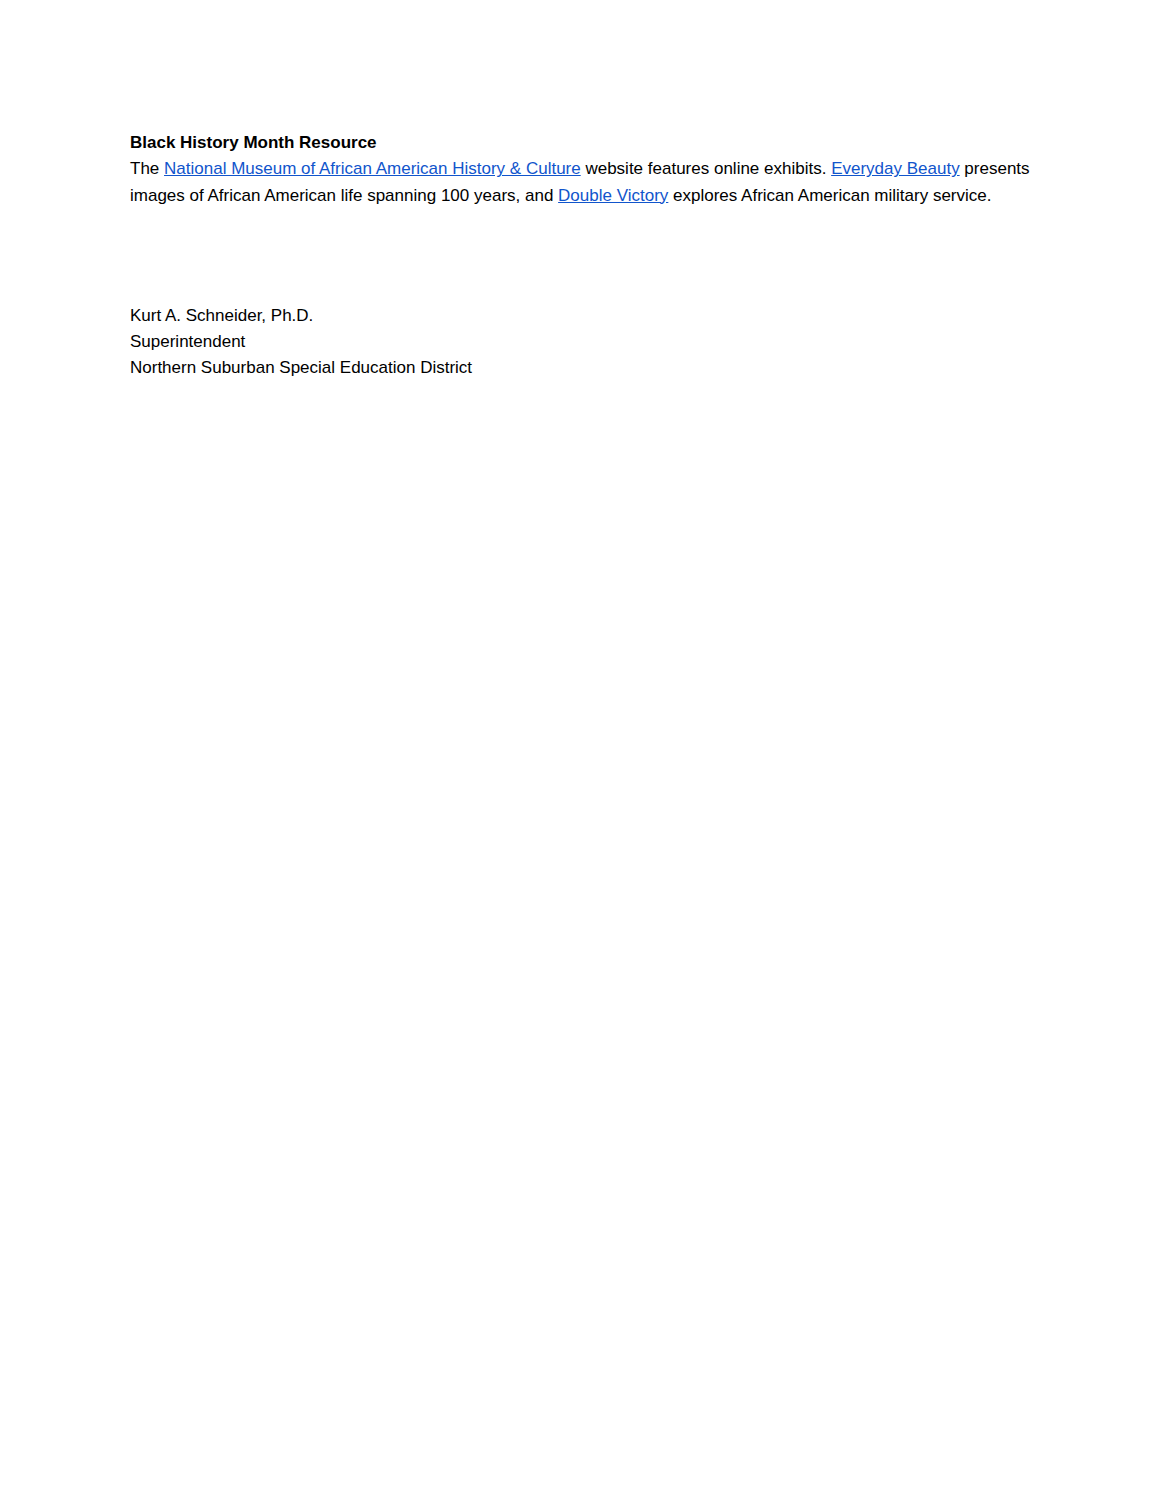Black History Month Resource
The National Museum of African American History & Culture website features online exhibits. Everyday Beauty presents images of African American life spanning 100 years, and Double Victory explores African American military service.
Kurt A. Schneider, Ph.D.
Superintendent
Northern Suburban Special Education District